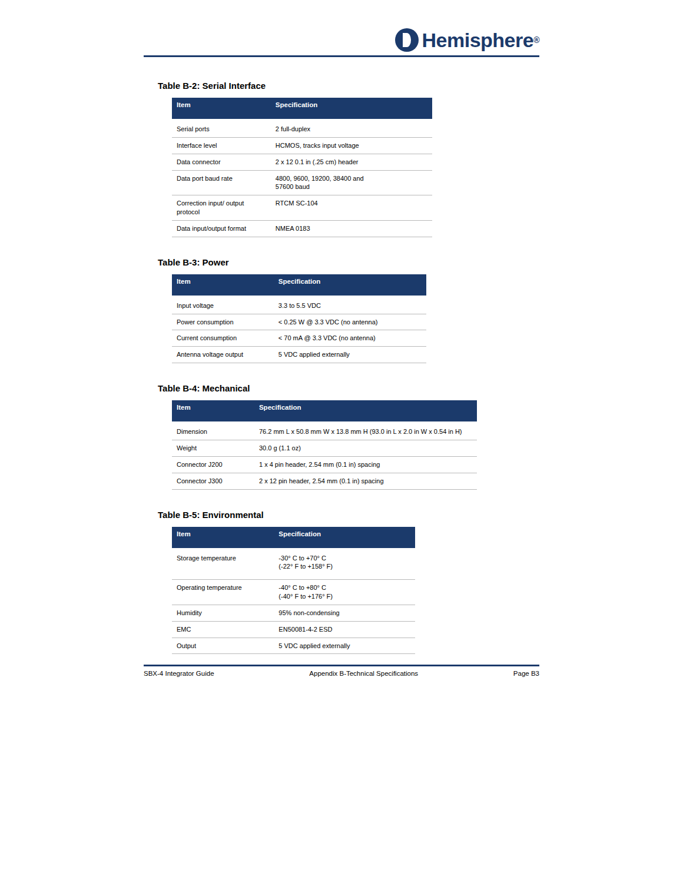Hemisphere®
Table B-2: Serial Interface
| Item | Specification |
| --- | --- |
| Serial ports | 2 full-duplex |
| Interface level | HCMOS, tracks input voltage |
| Data connector | 2 x 12 0.1 in (.25 cm) header |
| Data port baud rate | 4800, 9600, 19200, 38400 and 57600 baud |
| Correction input/ output protocol | RTCM SC-104 |
| Data input/output format | NMEA 0183 |
Table B-3: Power
| Item | Specification |
| --- | --- |
| Input voltage | 3.3 to 5.5 VDC |
| Power consumption | < 0.25 W @ 3.3 VDC (no antenna) |
| Current consumption | < 70 mA @ 3.3 VDC (no antenna) |
| Antenna voltage output | 5 VDC applied externally |
Table B-4: Mechanical
| Item | Specification |
| --- | --- |
| Dimension | 76.2 mm L x 50.8 mm W x 13.8 mm H (93.0 in L x 2.0 in W x 0.54 in H) |
| Weight | 30.0 g (1.1 oz) |
| Connector J200 | 1 x 4 pin header, 2.54 mm (0.1 in) spacing |
| Connector J300 | 2 x 12 pin header, 2.54 mm (0.1 in) spacing |
Table B-5: Environmental
| Item | Specification |
| --- | --- |
| Storage temperature | -30° C to +70° C (-22° F to +158° F) |
| Operating temperature | -40° C to +80° C (-40° F to +176° F) |
| Humidity | 95% non-condensing |
| EMC | EN50081-4-2 ESD |
| Output | 5 VDC applied externally |
SBX-4 Integrator Guide Appendix B-Technical Specifications Page B3